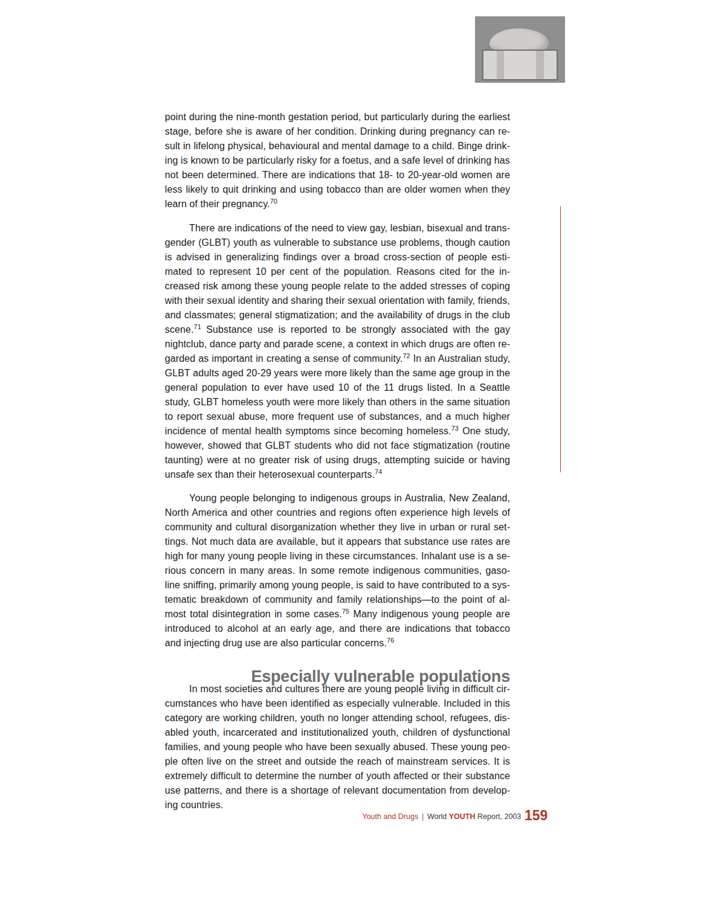point during the nine-month gestation period, but particularly during the earliest stage, before she is aware of her condition. Drinking during pregnancy can result in lifelong physical, behavioural and mental damage to a child. Binge drinking is known to be particularly risky for a foetus, and a safe level of drinking has not been determined. There are indications that 18- to 20-year-old women are less likely to quit drinking and using tobacco than are older women when they learn of their pregnancy.70
There are indications of the need to view gay, lesbian, bisexual and transgender (GLBT) youth as vulnerable to substance use problems, though caution is advised in generalizing findings over a broad cross-section of people estimated to represent 10 per cent of the population. Reasons cited for the increased risk among these young people relate to the added stresses of coping with their sexual identity and sharing their sexual orientation with family, friends, and classmates; general stigmatization; and the availability of drugs in the club scene.71 Substance use is reported to be strongly associated with the gay nightclub, dance party and parade scene, a context in which drugs are often regarded as important in creating a sense of community.72 In an Australian study, GLBT adults aged 20-29 years were more likely than the same age group in the general population to ever have used 10 of the 11 drugs listed. In a Seattle study, GLBT homeless youth were more likely than others in the same situation to report sexual abuse, more frequent use of substances, and a much higher incidence of mental health symptoms since becoming homeless.73 One study, however, showed that GLBT students who did not face stigmatization (routine taunting) were at no greater risk of using drugs, attempting suicide or having unsafe sex than their heterosexual counterparts.74
Young people belonging to indigenous groups in Australia, New Zealand, North America and other countries and regions often experience high levels of community and cultural disorganization whether they live in urban or rural settings. Not much data are available, but it appears that substance use rates are high for many young people living in these circumstances. Inhalant use is a serious concern in many areas. In some remote indigenous communities, gasoline sniffing, primarily among young people, is said to have contributed to a systematic breakdown of community and family relationships—to the point of almost total disintegration in some cases.75 Many indigenous young people are introduced to alcohol at an early age, and there are indications that tobacco and injecting drug use are also particular concerns.76
Especially vulnerable populations
In most societies and cultures there are young people living in difficult circumstances who have been identified as especially vulnerable. Included in this category are working children, youth no longer attending school, refugees, disabled youth, incarcerated and institutionalized youth, children of dysfunctional families, and young people who have been sexually abused. These young people often live on the street and outside the reach of mainstream services. It is extremely difficult to determine the number of youth affected or their substance use patterns, and there is a shortage of relevant documentation from developing countries.
Youth and Drugs|World YOUTH Report, 2003159